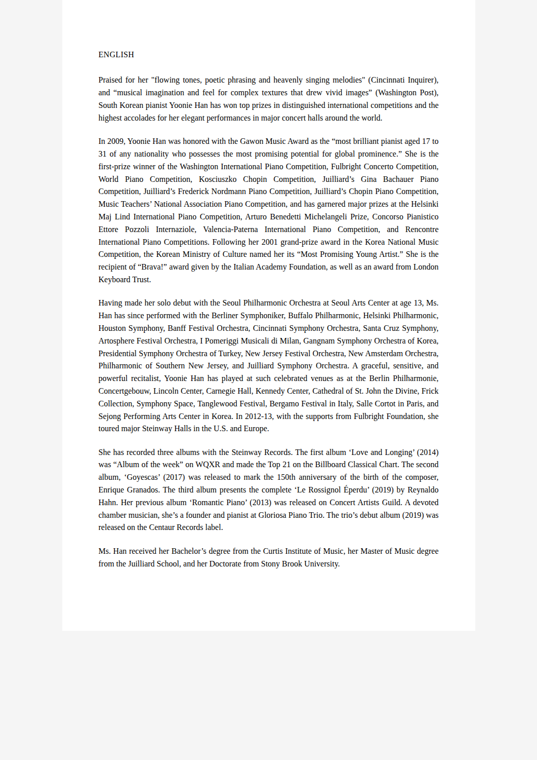ENGLISH
Praised for her "flowing tones, poetic phrasing and heavenly singing melodies" (Cincinnati Inquirer), and “musical imagination and feel for complex textures that drew vivid images” (Washington Post), South Korean pianist Yoonie Han has won top prizes in distinguished international competitions and the highest accolades for her elegant performances in major concert halls around the world.
In 2009, Yoonie Han was honored with the Gawon Music Award as the “most brilliant pianist aged 17 to 31 of any nationality who possesses the most promising potential for global prominence.” She is the first-prize winner of the Washington International Piano Competition, Fulbright Concerto Competition, World Piano Competition, Kosciuszko Chopin Competition, Juilliard’s Gina Bachauer Piano Competition, Juilliard’s Frederick Nordmann Piano Competition, Juilliard’s Chopin Piano Competition, Music Teachers’ National Association Piano Competition, and has garnered major prizes at the Helsinki Maj Lind International Piano Competition, Arturo Benedetti Michelangeli Prize, Concorso Pianistico Ettore Pozzoli Internaziole, Valencia-Paterna International Piano Competition, and Rencontre International Piano Competitions. Following her 2001 grand-prize award in the Korea National Music Competition, the Korean Ministry of Culture named her its “Most Promising Young Artist.” She is the recipient of “Brava!” award given by the Italian Academy Foundation, as well as an award from London Keyboard Trust.
Having made her solo debut with the Seoul Philharmonic Orchestra at Seoul Arts Center at age 13, Ms. Han has since performed with the Berliner Symphoniker, Buffalo Philharmonic, Helsinki Philharmonic, Houston Symphony, Banff Festival Orchestra, Cincinnati Symphony Orchestra, Santa Cruz Symphony, Artosphere Festival Orchestra, I Pomeriggi Musicali di Milan, Gangnam Symphony Orchestra of Korea, Presidential Symphony Orchestra of Turkey, New Jersey Festival Orchestra, New Amsterdam Orchestra, Philharmonic of Southern New Jersey, and Juilliard Symphony Orchestra. A graceful, sensitive, and powerful recitalist, Yoonie Han has played at such celebrated venues as at the Berlin Philharmonie, Concertgebouw, Lincoln Center, Carnegie Hall, Kennedy Center, Cathedral of St. John the Divine, Frick Collection, Symphony Space, Tanglewood Festival, Bergamo Festival in Italy, Salle Cortot in Paris, and Sejong Performing Arts Center in Korea. In 2012-13, with the supports from Fulbright Foundation, she toured major Steinway Halls in the U.S. and Europe.
She has recorded three albums with the Steinway Records. The first album ‘Love and Longing’ (2014) was “Album of the week” on WQXR and made the Top 21 on the Billboard Classical Chart. The second album, ‘Goyescas’ (2017) was released to mark the 150th anniversary of the birth of the composer, Enrique Granados. The third album presents the complete ‘Le Rossignol Éperdu’ (2019) by Reynaldo Hahn. Her previous album ‘Romantic Piano’ (2013) was released on Concert Artists Guild. A devoted chamber musician, she’s a founder and pianist at Gloriosa Piano Trio. The trio’s debut album (2019) was released on the Centaur Records label.
Ms. Han received her Bachelor’s degree from the Curtis Institute of Music, her Master of Music degree from the Juilliard School, and her Doctorate from Stony Brook University.